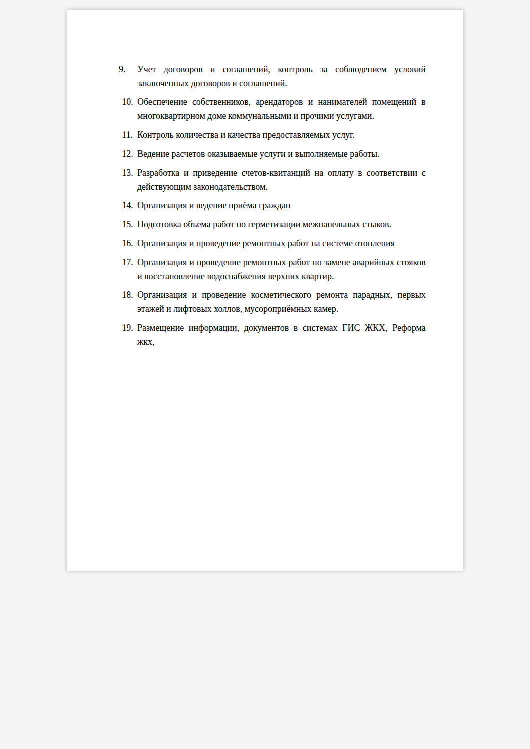Учет договоров и соглашений, контроль за соблюдением условий заключенных договоров и соглашений.
Обеспечение собственников, арендаторов и нанимателей помещений в многоквартирном доме коммунальными и прочими услугами.
Контроль количества и качества предоставляемых услуг.
Ведение расчетов оказываемые услуги и выполняемые работы.
Разработка и приведение счетов-квитанций на оплату в соответствии с действующим законодательством.
Организация и ведение приёма граждан
Подготовка объема работ по герметизации межпанельных стыков.
Организация и проведение ремонтных работ на системе отопления
Организация и проведение ремонтных работ по замене аварийных стояков и восстановление водоснабжения верхних квартир.
Организация и проведение косметического ремонта парадных, первых этажей и лифтовых холлов, мусороприёмных камер.
Размещение информации, документов в системах ГИС ЖКХ, Реформа жкх,